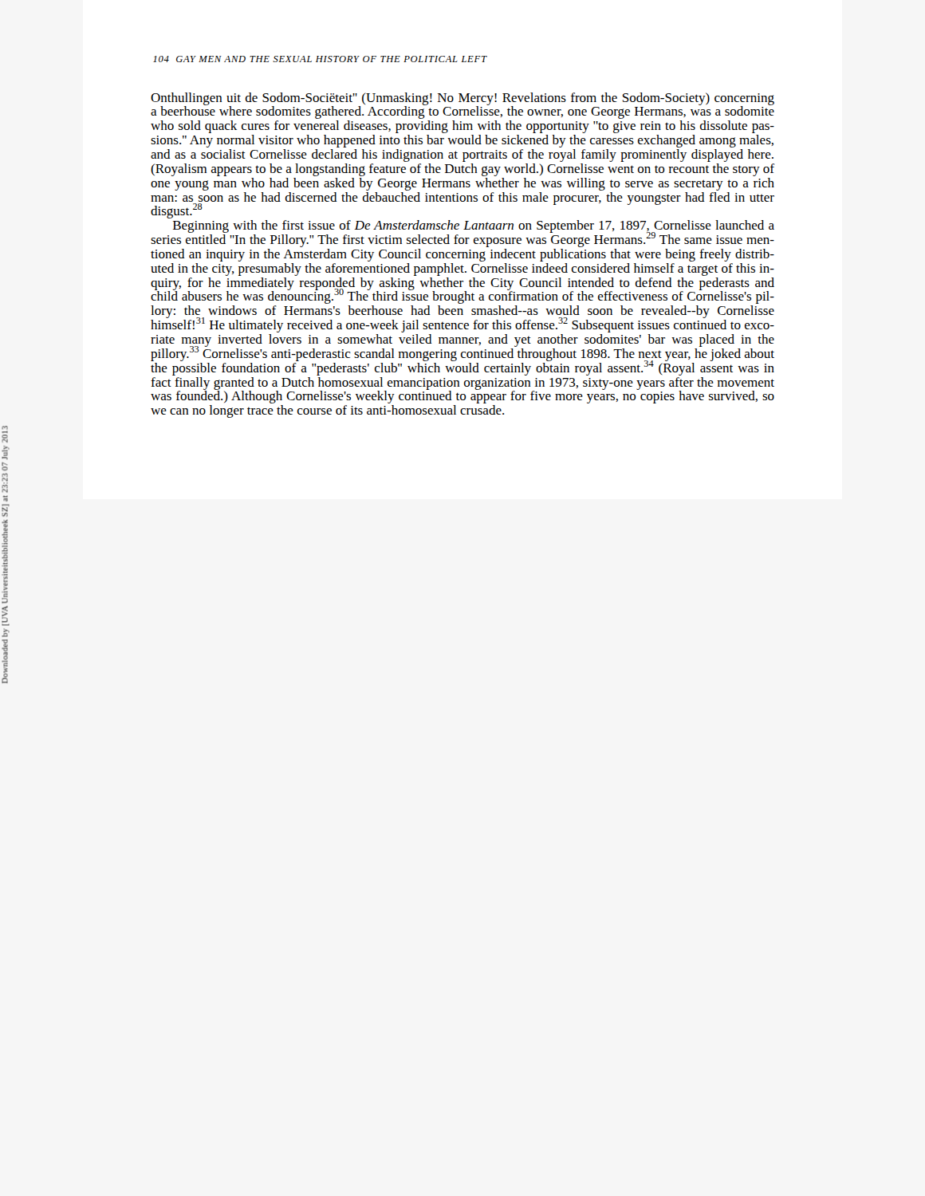Downloaded by [UVA Universiteitsbibliotheek SZ] at 23:23 07 July 2013
104 GAY MEN AND THE SEXUAL HISTORY OF THE POLITICAL LEFT
Onthullingen uit de Sodom-Sociëteit'' (Unmasking! No Mercy! Revelations from the Sodom-Society) concerning a beerhouse where sodomites gathered. According to Cornelisse, the owner, one George Hermans, was a sodomite who sold quack cures for venereal diseases, providing him with the opportunity ''to give rein to his dissolute passions.'' Any normal visitor who happened into this bar would be sickened by the caresses exchanged among males, and as a socialist Cornelisse declared his indignation at portraits of the royal family prominently displayed here. (Royalism appears to be a longstanding feature of the Dutch gay world.) Cornelisse went on to recount the story of one young man who had been asked by George Hermans whether he was willing to serve as secretary to a rich man: as soon as he had discerned the debauched intentions of this male procurer, the youngster had fled in utter disgust.28
Beginning with the first issue of De Amsterdamsche Lantaarn on September 17, 1897, Cornelisse launched a series entitled ''In the Pillory.'' The first victim selected for exposure was George Hermans.29 The same issue mentioned an inquiry in the Amsterdam City Council concerning indecent publications that were being freely distributed in the city, presumably the aforementioned pamphlet. Cornelisse indeed considered himself a target of this inquiry, for he immediately responded by asking whether the City Council intended to defend the pederasts and child abusers he was denouncing.30 The third issue brought a confirmation of the effectiveness of Cornelisse's pillory: the windows of Hermans's beerhouse had been smashed--as would soon be revealed--by Cornelisse himself!31 He ultimately received a one-week jail sentence for this offense.32 Subsequent issues continued to excoriate many inverted lovers in a somewhat veiled manner, and yet another sodomites' bar was placed in the pillory.33 Cornelisse's anti-pederastic scandal mongering continued throughout 1898. The next year, he joked about the possible foundation of a ''pederasts' club'' which would certainly obtain royal assent.34 (Royal assent was in fact finally granted to a Dutch homosexual emancipation organization in 1973, sixty-one years after the movement was founded.) Although Cornelisse's weekly continued to appear for five more years, no copies have survived, so we can no longer trace the course of its anti-homosexual crusade.